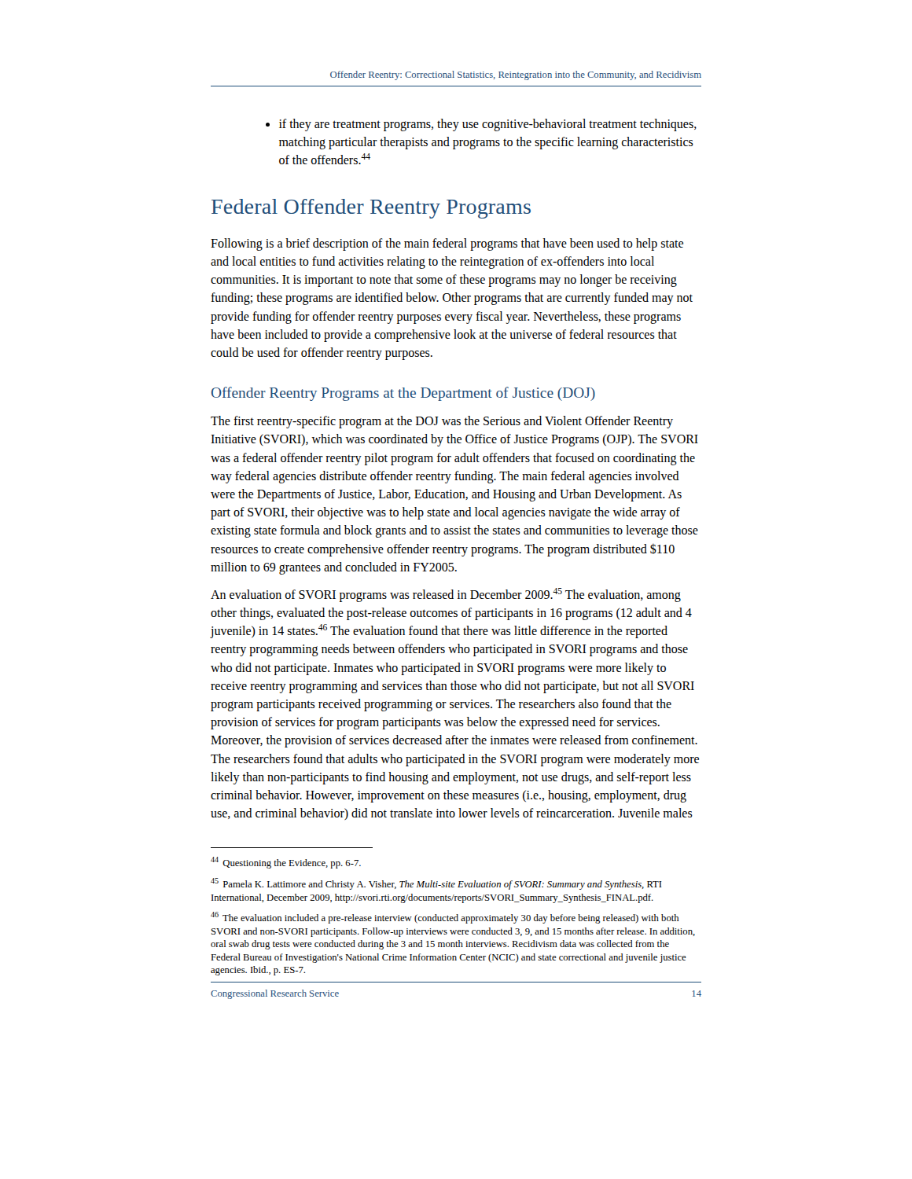Offender Reentry: Correctional Statistics, Reintegration into the Community, and Recidivism
if they are treatment programs, they use cognitive-behavioral treatment techniques, matching particular therapists and programs to the specific learning characteristics of the offenders.44
Federal Offender Reentry Programs
Following is a brief description of the main federal programs that have been used to help state and local entities to fund activities relating to the reintegration of ex-offenders into local communities. It is important to note that some of these programs may no longer be receiving funding; these programs are identified below. Other programs that are currently funded may not provide funding for offender reentry purposes every fiscal year. Nevertheless, these programs have been included to provide a comprehensive look at the universe of federal resources that could be used for offender reentry purposes.
Offender Reentry Programs at the Department of Justice (DOJ)
The first reentry-specific program at the DOJ was the Serious and Violent Offender Reentry Initiative (SVORI), which was coordinated by the Office of Justice Programs (OJP). The SVORI was a federal offender reentry pilot program for adult offenders that focused on coordinating the way federal agencies distribute offender reentry funding. The main federal agencies involved were the Departments of Justice, Labor, Education, and Housing and Urban Development. As part of SVORI, their objective was to help state and local agencies navigate the wide array of existing state formula and block grants and to assist the states and communities to leverage those resources to create comprehensive offender reentry programs. The program distributed $110 million to 69 grantees and concluded in FY2005.
An evaluation of SVORI programs was released in December 2009.45 The evaluation, among other things, evaluated the post-release outcomes of participants in 16 programs (12 adult and 4 juvenile) in 14 states.46 The evaluation found that there was little difference in the reported reentry programming needs between offenders who participated in SVORI programs and those who did not participate. Inmates who participated in SVORI programs were more likely to receive reentry programming and services than those who did not participate, but not all SVORI program participants received programming or services. The researchers also found that the provision of services for program participants was below the expressed need for services. Moreover, the provision of services decreased after the inmates were released from confinement. The researchers found that adults who participated in the SVORI program were moderately more likely than non-participants to find housing and employment, not use drugs, and self-report less criminal behavior. However, improvement on these measures (i.e., housing, employment, drug use, and criminal behavior) did not translate into lower levels of reincarceration. Juvenile males
44 Questioning the Evidence, pp. 6-7.
45 Pamela K. Lattimore and Christy A. Visher, The Multi-site Evaluation of SVORI: Summary and Synthesis, RTI International, December 2009, http://svori.rti.org/documents/reports/SVORI_Summary_Synthesis_FINAL.pdf.
46 The evaluation included a pre-release interview (conducted approximately 30 day before being released) with both SVORI and non-SVORI participants. Follow-up interviews were conducted 3, 9, and 15 months after release. In addition, oral swab drug tests were conducted during the 3 and 15 month interviews. Recidivism data was collected from the Federal Bureau of Investigation's National Crime Information Center (NCIC) and state correctional and juvenile justice agencies. Ibid., p. ES-7.
Congressional Research Service 14